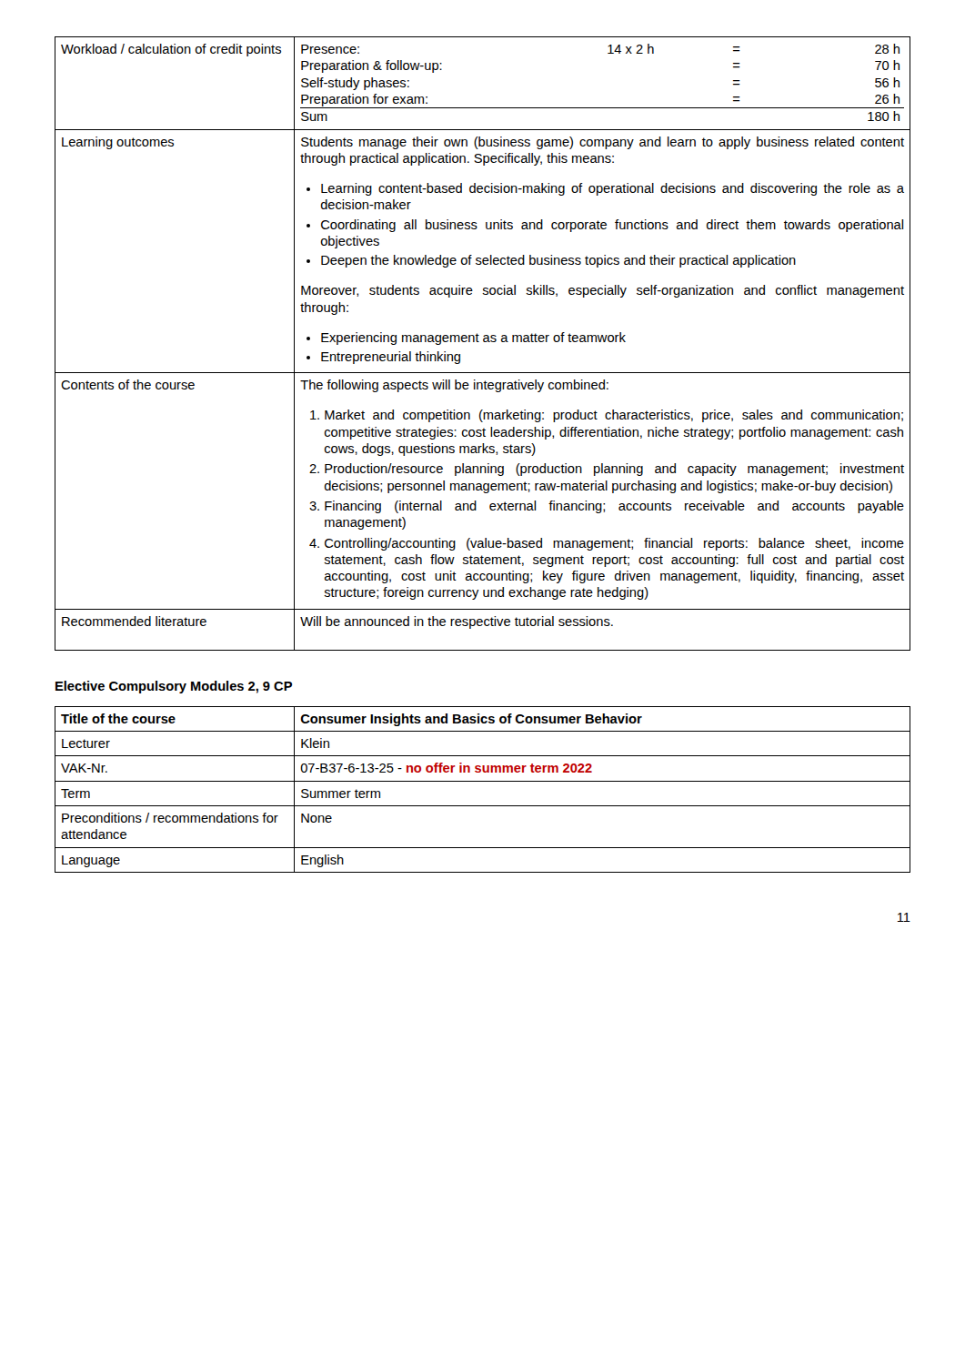| Workload / calculation of credit points | / Presence: / 14 x 2 h / = / 28 h / / Preparation & follow-up: / / = / 70 h / / Self-study phases: / / = / 56 h / / Preparation for exam: / / = / 26 h / / Sum / / / 180 h / |
| Learning outcomes | Students manage their own (business game) company and learn to apply business related content through practical application. Specifically, this means: Learning content-based decision-making of operational decisions and discovering the role as a decision-maker Coordinating all business units and corporate functions and direct them towards operational objectives Deepen the knowledge of selected business topics and their practical application Moreover, students acquire social skills, especially self-organization and conflict management through: Experiencing management as a matter of teamwork Entrepreneurial thinking |
| Contents of the course | The following aspects will be integratively combined: Market and competition (marketing: product characteristics, price, sales and communication; competitive strategies: cost leadership, differentiation, niche strategy; portfolio management: cash cows, dogs, questions marks, stars) Production/resource planning (production planning and capacity management; investment decisions; personnel management; raw-material purchasing and logistics; make-or-buy decision) Financing (internal and external financing; accounts receivable and accounts payable management) Controlling/accounting (value-based management; financial reports: balance sheet, income statement, cash flow statement, segment report; cost accounting: full cost and partial cost accounting, cost unit accounting; key figure driven management, liquidity, financing, asset structure; foreign currency und exchange rate hedging) |
| Recommended literature | Will be announced in the respective tutorial sessions. |
Elective Compulsory Modules 2, 9 CP
| Title of the course | Consumer Insights and Basics of Consumer Behavior |
| Lecturer | Klein |
| VAK-Nr. | 07-B37-6-13-25 - no offer in summer term 2022 |
| Term | Summer term |
| Preconditions / recommendations for attendance | None |
| Language | English |
11